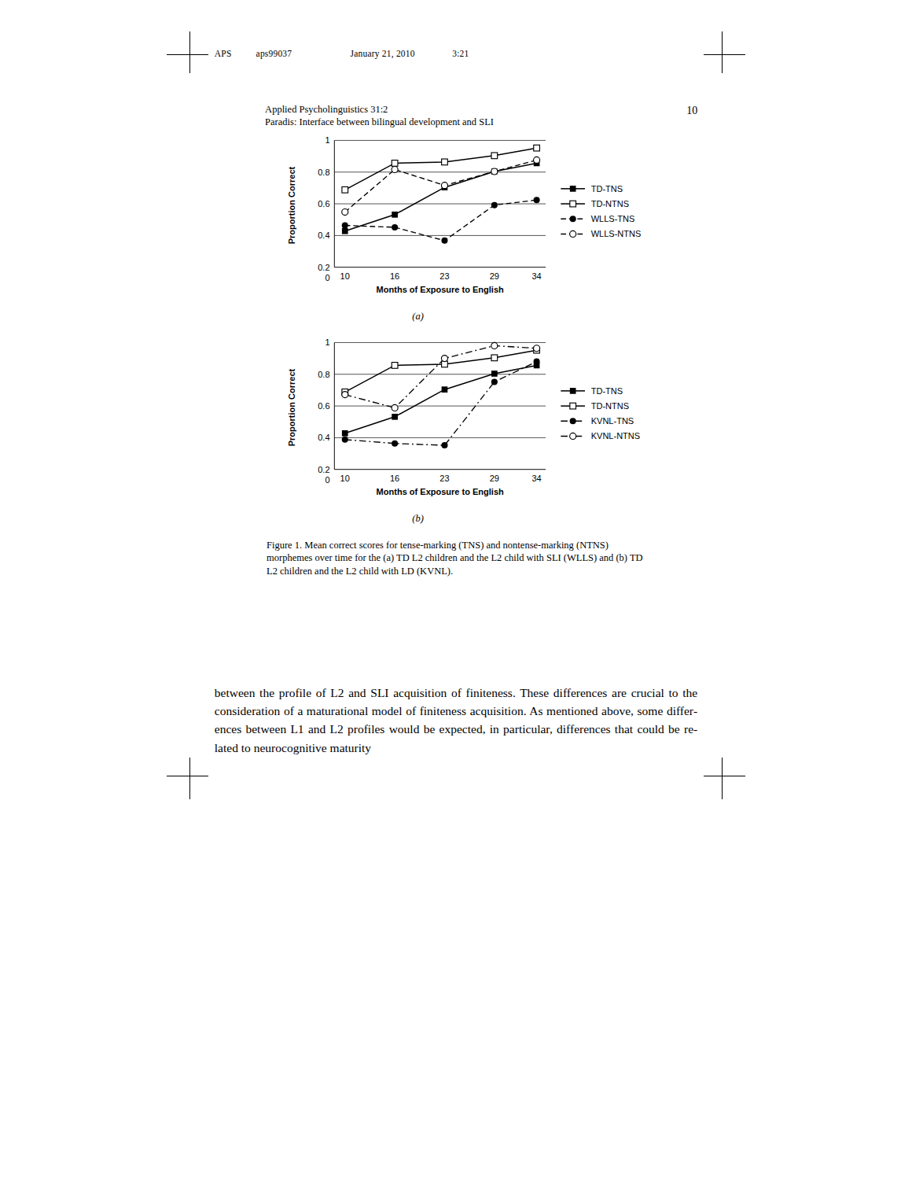APS aps99037 January 21, 20103:21
Applied Psycholinguistics 31:2
Paradis: Interface between bilingual development and SLI
10
1 0.8 0.6 0.4 0.2 0 Proportion Correct 10 16 23 29 34 Months of Exposure to English TD-TNS TD-NTNS WLLS-TNS WLLS-NTNS
(a)
1 0.8 0.6 0.4 0.2 0 Proportion Correct 10 16 23 29 34 Months of Exposure to English TD-TNS TD-NTNS KVNL-TNS KVNL-NTNS
(b)
Figure 1. Mean correct scores for tense-marking (TNS) and nontense-marking (NTNS) morphemes over time for the (a) TD L2 children and the L2 child with SLI (WLLS) and (b) TD L2 children and the L2 child with LD (KVNL).
between the profile of L2 and SLI acquisition of finiteness. These differences are crucial to the consideration of a maturational model of finiteness acquisition. As mentioned above, some differences between L1 and L2 profiles would be expected, in particular, differences that could be related to neurocognitive maturity